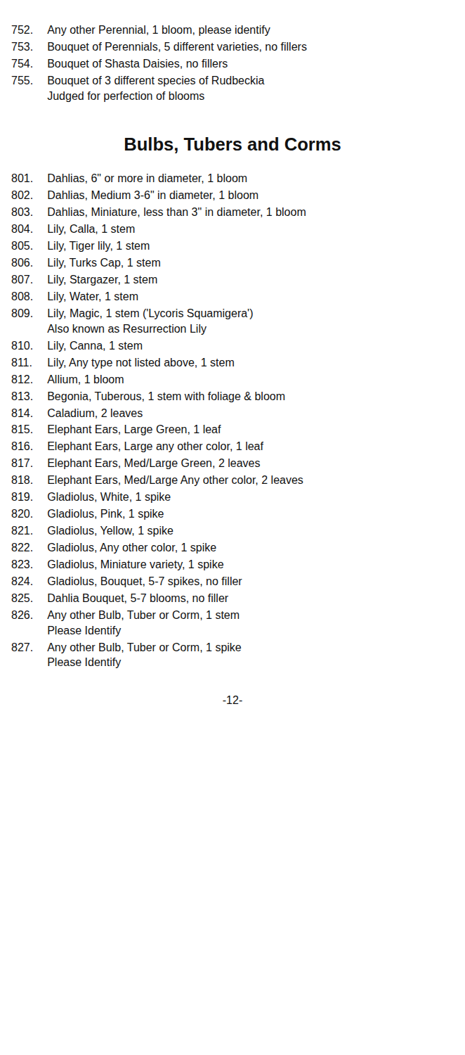752. Any other Perennial, 1 bloom, please identify
753. Bouquet of Perennials, 5 different varieties, no fillers
754. Bouquet of Shasta Daisies, no fillers
755. Bouquet of 3 different species of RudbeckiaJudged for perfection of blooms
Bulbs, Tubers and Corms
801. Dahlias, 6" or more in diameter, 1 bloom
802. Dahlias, Medium 3-6" in diameter, 1 bloom
803. Dahlias, Miniature, less than 3" in diameter, 1 bloom
804. Lily, Calla, 1 stem
805. Lily, Tiger lily, 1 stem
806. Lily, Turks Cap, 1 stem
807. Lily, Stargazer, 1 stem
808. Lily, Water, 1 stem
809. Lily, Magic, 1 stem ('Lycoris Squamigera')Also known as Resurrection Lily
810. Lily, Canna, 1 stem
811. Lily, Any type not listed above, 1 stem
812. Allium, 1 bloom
813. Begonia, Tuberous, 1 stem with foliage & bloom
814. Caladium, 2 leaves
815. Elephant Ears, Large Green, 1 leaf
816. Elephant Ears, Large any other color, 1 leaf
817. Elephant Ears, Med/Large Green, 2 leaves
818. Elephant Ears, Med/Large Any other color, 2 leaves
819. Gladiolus, White, 1 spike
820. Gladiolus, Pink, 1 spike
821. Gladiolus, Yellow, 1 spike
822. Gladiolus, Any other color, 1 spike
823. Gladiolus, Miniature variety, 1 spike
824. Gladiolus, Bouquet, 5-7 spikes, no filler
825. Dahlia Bouquet, 5-7 blooms, no filler
826. Any other Bulb, Tuber or Corm, 1 stemPlease Identify
827. Any other Bulb, Tuber or Corm, 1 spikePlease Identify
-12-